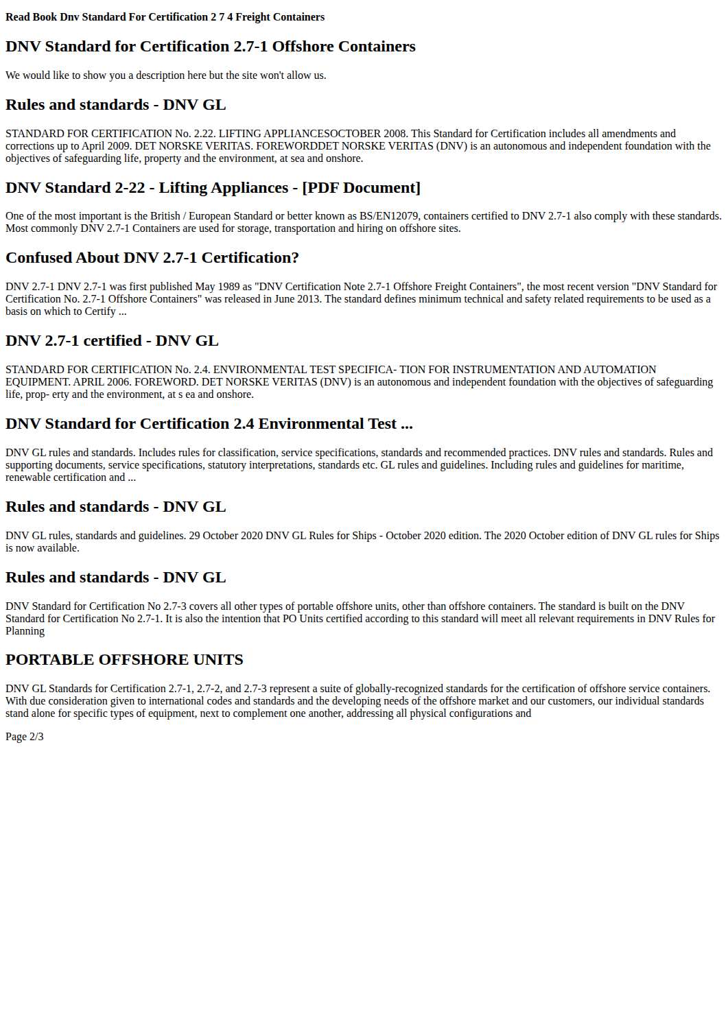Read Book Dnv Standard For Certification 2 7 4 Freight Containers
DNV Standard for Certification 2.7-1 Offshore Containers
We would like to show you a description here but the site won't allow us.
Rules and standards - DNV GL
STANDARD FOR CERTIFICATION No. 2.22. LIFTING APPLIANCESOCTOBER 2008. This Standard for Certification includes all amendments and corrections up to April 2009. DET NORSKE VERITAS. FOREWORDDET NORSKE VERITAS (DNV) is an autonomous and independent foundation with the objectives of safeguarding life, property and the environment, at sea and onshore.
DNV Standard 2-22 - Lifting Appliances - [PDF Document]
One of the most important is the British / European Standard or better known as BS/EN12079, containers certified to DNV 2.7-1 also comply with these standards. Most commonly DNV 2.7-1 Containers are used for storage, transportation and hiring on offshore sites.
Confused About DNV 2.7-1 Certification?
DNV 2.7-1 DNV 2.7-1 was first published May 1989 as "DNV Certification Note 2.7-1 Offshore Freight Containers", the most recent version "DNV Standard for Certification No. 2.7-1 Offshore Containers" was released in June 2013. The standard defines minimum technical and safety related requirements to be used as a basis on which to Certify ...
DNV 2.7-1 certified - DNV GL
STANDARD FOR CERTIFICATION No. 2.4. ENVIRONMENTAL TEST SPECIFICA- TION FOR INSTRUMENTATION AND AUTOMATION EQUIPMENT. APRIL 2006. FOREWORD. DET NORSKE VERITAS (DNV) is an autonomous and independent foundation with the objectives of safeguarding life, prop- erty and the environment, at s ea and onshore.
DNV Standard for Certification 2.4 Environmental Test ...
DNV GL rules and standards. Includes rules for classification, service specifications, standards and recommended practices. DNV rules and standards. Rules and supporting documents, service specifications, statutory interpretations, standards etc. GL rules and guidelines. Including rules and guidelines for maritime, renewable certification and ...
Rules and standards - DNV GL
DNV GL rules, standards and guidelines. 29 October 2020 DNV GL Rules for Ships - October 2020 edition. The 2020 October edition of DNV GL rules for Ships is now available.
Rules and standards - DNV GL
DNV Standard for Certification No 2.7-3 covers all other types of portable offshore units, other than offshore containers. The standard is built on the DNV Standard for Certification No 2.7-1. It is also the intention that PO Units certified according to this standard will meet all relevant requirements in DNV Rules for Planning
PORTABLE OFFSHORE UNITS
DNV GL Standards for Certification 2.7-1, 2.7-2, and 2.7-3 represent a suite of globally-recognized standards for the certification of offshore service containers. With due consideration given to international codes and standards and the developing needs of the offshore market and our customers, our individual standards stand alone for specific types of equipment, next to complement one another, addressing all physical configurations and
Page 2/3